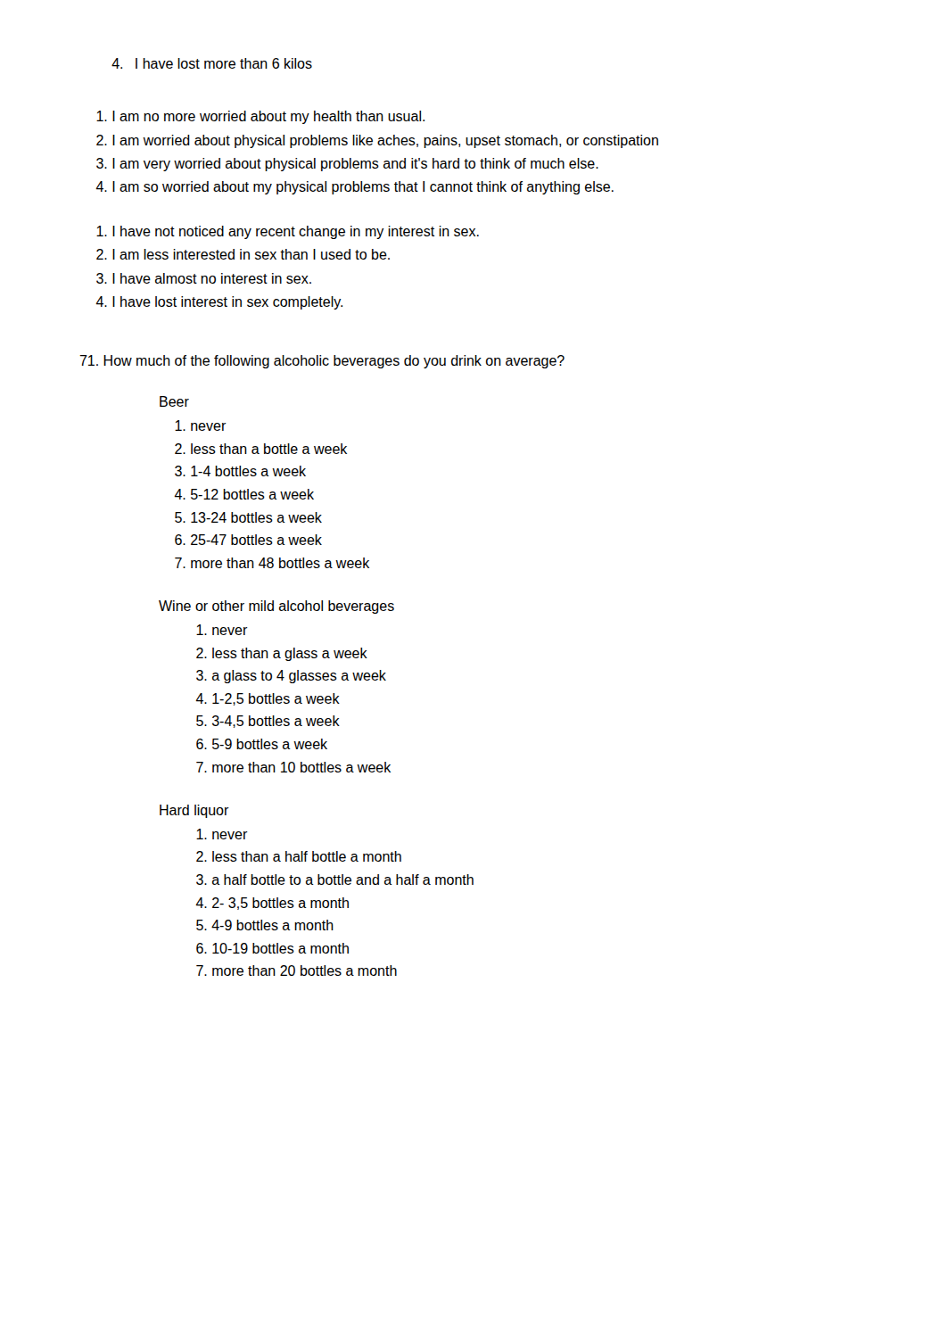4. I have lost more than 6 kilos
I am no more worried about my health than usual.
I am worried about physical problems like aches, pains, upset stomach, or constipation
I am very worried about physical problems and it's hard to think of much else.
I am so worried about my physical problems that I cannot think of anything else.
I have not noticed any recent change in my interest in sex.
I am less interested in sex than I used to be.
I have almost no interest in sex.
I have lost interest in sex completely.
How much of the following alcoholic beverages do you drink on average?
Beer
never
less than a bottle a week
1-4 bottles a week
5-12 bottles a week
13-24 bottles a week
25-47 bottles a week
more than 48 bottles a week
Wine or other mild alcohol beverages
never
less than a glass a week
a glass to 4 glasses a week
1-2,5 bottles a week
3-4,5 bottles a week
5-9 bottles a week
more than 10 bottles a week
Hard liquor
never
less than a half bottle a month
a half bottle to a bottle and a half a month
2- 3,5 bottles a month
4-9 bottles a month
10-19 bottles a month
more than 20 bottles a month